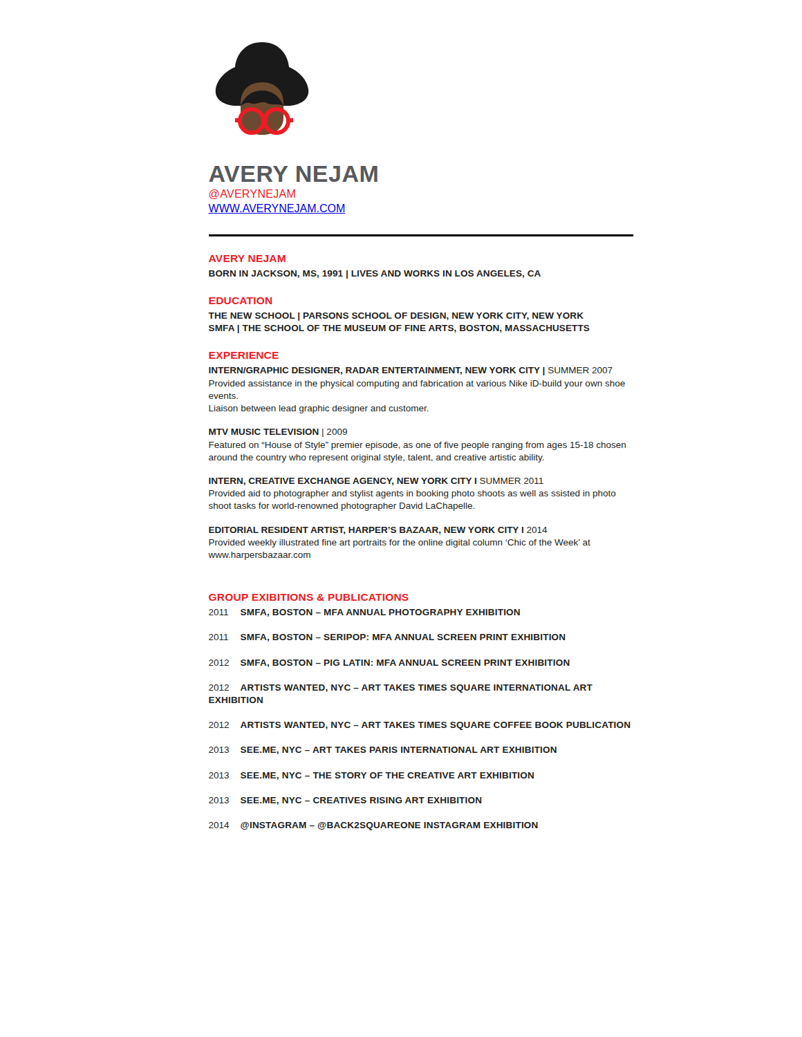AVERY NEJAM
@AVERYNEJAM
WWW.AVERYNEJAM.COM
AVERY NEJAM
BORN IN JACKSON, MS, 1991 | LIVES AND WORKS IN LOS ANGELES, CA
EDUCATION
THE NEW SCHOOL | PARSONS SCHOOL OF DESIGN, NEW YORK CITY, NEW YORK
SMFA | THE SCHOOL OF THE MUSEUM OF FINE ARTS, BOSTON, MASSACHUSETTS
EXPERIENCE
INTERN/GRAPHIC DESIGNER, RADAR ENTERTAINMENT, NEW YORK CITY | SUMMER 2007
Provided assistance in the physical computing and fabrication at various Nike iD-build your own shoe events.
Liaison between lead graphic designer and customer.
MTV MUSIC TELEVISION | 2009
Featured on “House of Style” premier episode, as one of five people ranging from ages 15-18 chosen around the country who represent original style, talent, and creative artistic ability.
INTERN, CREATIVE EXCHANGE AGENCY, NEW YORK CITY I SUMMER 2011
Provided aid to photographer and stylist agents in booking photo shoots as well as ssisted in photo shoot tasks for world-renowned photographer David LaChapelle.
EDITORIAL RESIDENT ARTIST, HARPER’S BAZAAR, NEW YORK CITY I 2014
Provided weekly illustrated fine art portraits for the online digital column ‘Chic of the Week’ at
www.harpersbazaar.com
GROUP EXIBITIONS & PUBLICATIONS
2011 SMFA, BOSTON – MFA ANNUAL PHOTOGRAPHY EXHIBITION
2011 SMFA, BOSTON – SERIPOP: MFA ANNUAL SCREEN PRINT EXHIBITION
2012 SMFA, BOSTON – PIG LATIN: MFA ANNUAL SCREEN PRINT EXHIBITION
2012 ARTISTS WANTED, NYC – ART TAKES TIMES SQUARE INTERNATIONAL ART EXHIBITION
2012 ARTISTS WANTED, NYC – ART TAKES TIMES SQUARE COFFEE BOOK PUBLICATION
2013 SEE.ME, NYC – ART TAKES PARIS INTERNATIONAL ART EXHIBITION
2013 SEE.ME, NYC – THE STORY OF THE CREATIVE ART EXHIBITION
2013 SEE.ME, NYC – CREATIVES RISING ART EXHIBITION
2014@INSTAGRAM – @BACK2SQUAREONE INSTAGRAM EXHIBITION